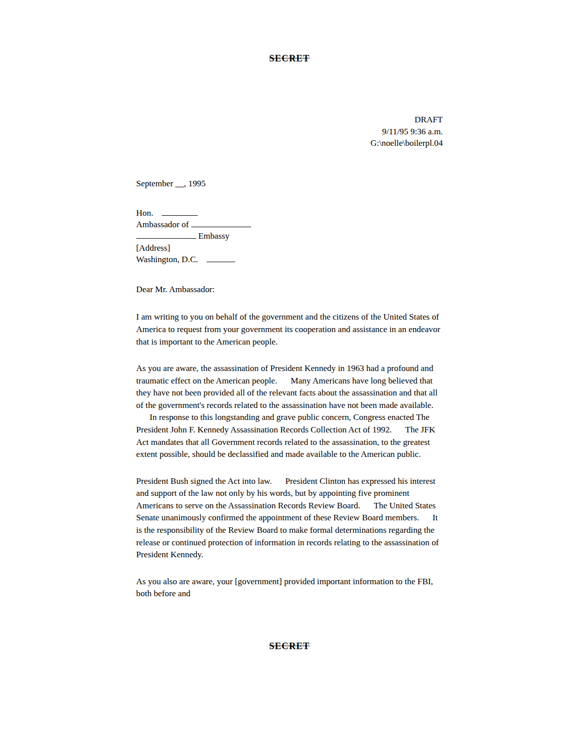SECRET
DRAFT
9/11/95 9:36 a.m.
G:\noelle\boilerpl.04
September __, 1995
Hon.
Ambassador of
Embassy
[Address]
Washington, D.C.
Dear Mr. Ambassador:
I am writing to you on behalf of the government and the citizens of the United States of America to request from your government its cooperation and assistance in an endeavor that is important to the American people.
As you are aware, the assassination of President Kennedy in 1963 had a profound and traumatic effect on the American people. Many Americans have long believed that they have not been provided all of the relevant facts about the assassination and that all of the government's records related to the assassination have not been made available. In response to this longstanding and grave public concern, Congress enacted The President John F. Kennedy Assassination Records Collection Act of 1992. The JFK Act mandates that all Government records related to the assassination, to the greatest extent possible, should be declassified and made available to the American public.
President Bush signed the Act into law. President Clinton has expressed his interest and support of the law not only by his words, but by appointing five prominent Americans to serve on the Assassination Records Review Board. The United States Senate unanimously confirmed the appointment of these Review Board members. It is the responsibility of the Review Board to make formal determinations regarding the release or continued protection of information in records relating to the assassination of President Kennedy.
As you also are aware, your [government] provided important information to the FBI, both before and
SECRET